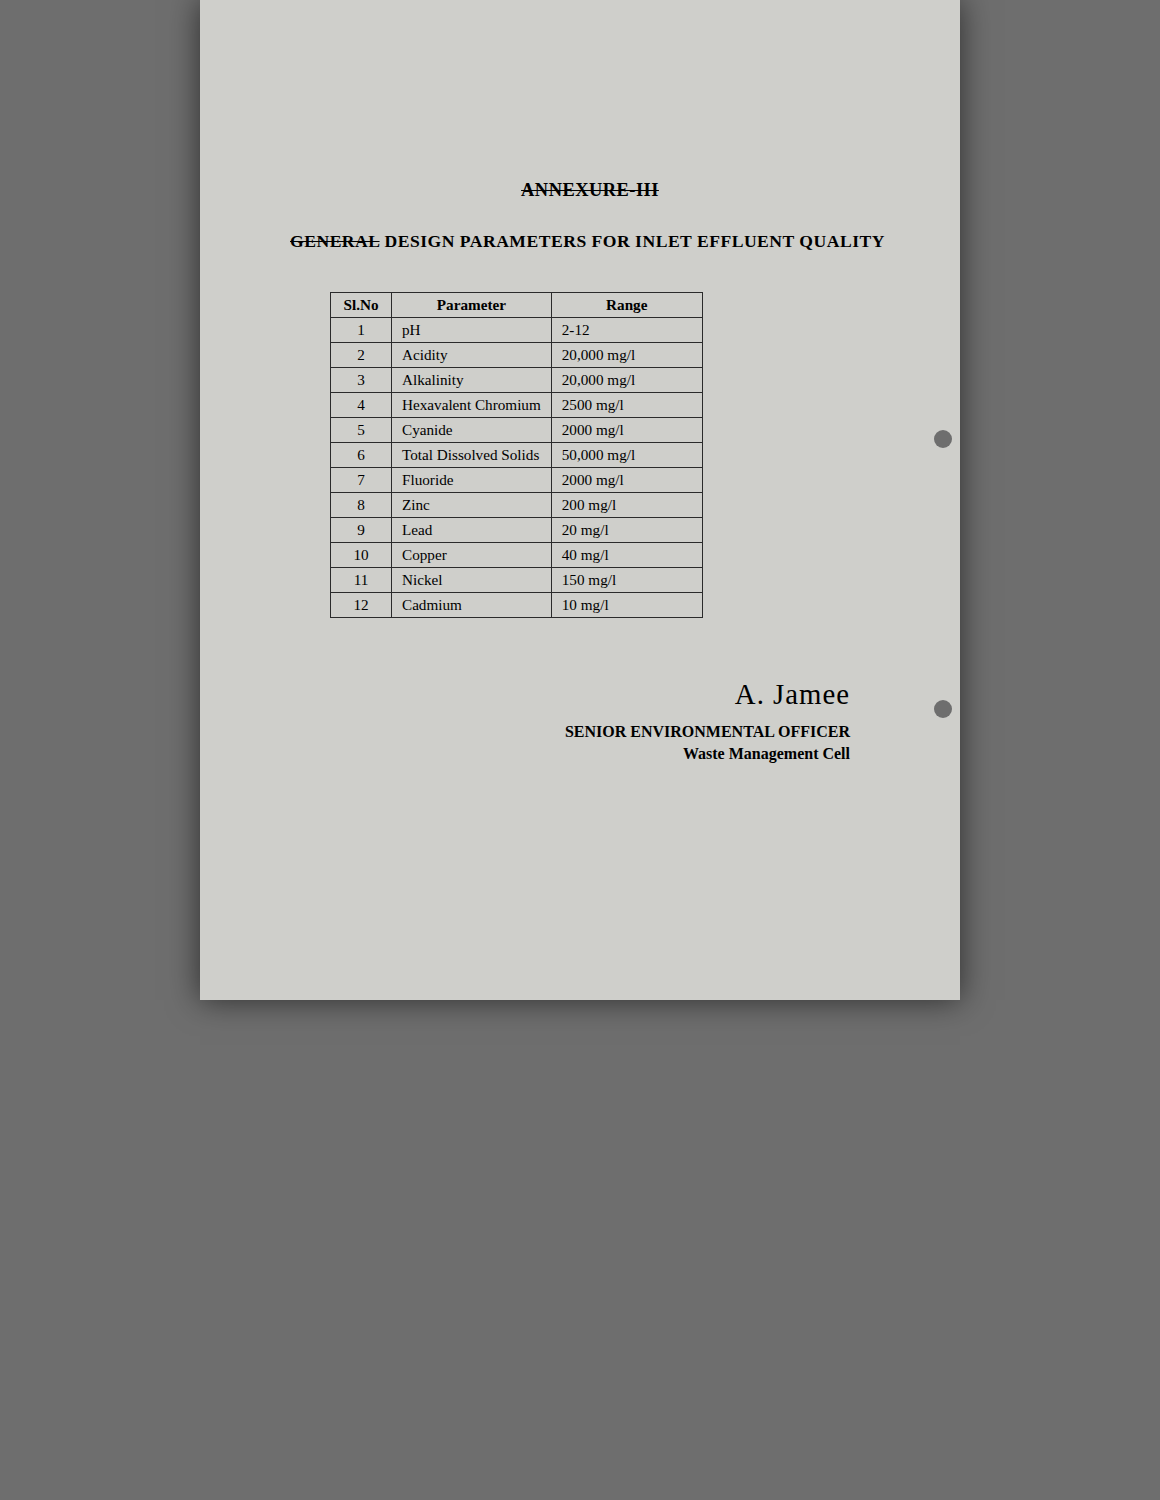ANNEXURE-III
GENERAL DESIGN PARAMETERS FOR INLET EFFLUENT QUALITY
| Sl.No | Parameter | Range |
| --- | --- | --- |
| 1 | pH | 2-12 |
| 2 | Acidity | 20,000 mg/l |
| 3 | Alkalinity | 20,000 mg/l |
| 4 | Hexavalent Chromium | 2500 mg/l |
| 5 | Cyanide | 2000 mg/l |
| 6 | Total Dissolved Solids | 50,000 mg/l |
| 7 | Fluoride | 2000 mg/l |
| 8 | Zinc | 200 mg/l |
| 9 | Lead | 20 mg/l |
| 10 | Copper | 40 mg/l |
| 11 | Nickel | 150 mg/l |
| 12 | Cadmium | 10 mg/l |
A. Jamee
SENIOR ENVIRONMENTAL OFFICER
Waste Management Cell